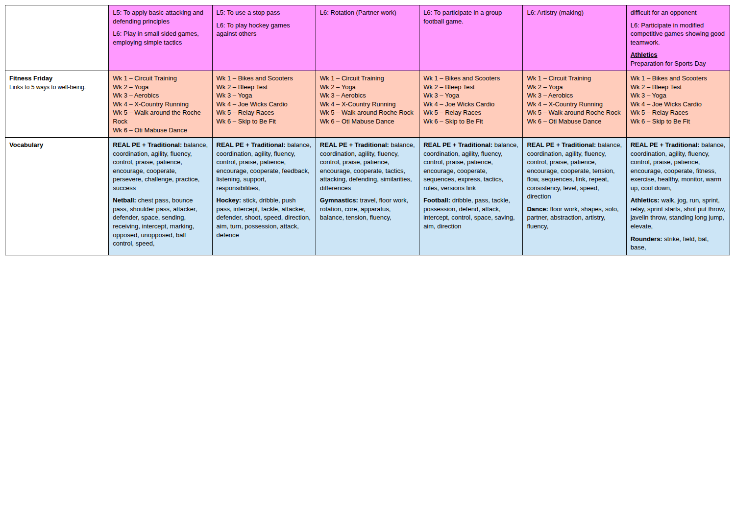| | L5: To apply basic attacking and defending principles L6: Play in small sided games, employing simple tactics | L5: To use a stop pass L6: To play hockey games against others | L6: Rotation (Partner work) | L6: To participate in a group football game. | L6: Artistry (making) | difficult for an opponent L6: Participate in modified competitive games showing good teamwork. Athletics Preparation for Sports Day |
| Fitness Friday Links to 5 ways to well-being. | Wk 1 – Circuit Training Wk 2 – Yoga Wk 3 – Aerobics Wk 4 – X-Country Running Wk 5 – Walk around the Roche Rock Wk 6 – Oti Mabuse Dance | Wk 1 – Bikes and Scooters Wk 2 – Bleep Test Wk 3 – Yoga Wk 4 – Joe Wicks Cardio Wk 5 – Relay Races Wk 6 – Skip to Be Fit | Wk 1 – Circuit Training Wk 2 – Yoga Wk 3 – Aerobics Wk 4 – X-Country Running Wk 5 – Walk around Roche Rock Wk 6 – Oti Mabuse Dance | Wk 1 – Bikes and Scooters Wk 2 – Bleep Test Wk 3 – Yoga Wk 4 – Joe Wicks Cardio Wk 5 – Relay Races Wk 6 – Skip to Be Fit | Wk 1 – Circuit Training Wk 2 – Yoga Wk 3 – Aerobics Wk 4 – X-Country Running Wk 5 – Walk around Roche Rock Wk 6 – Oti Mabuse Dance | Wk 1 – Bikes and Scooters Wk 2 – Bleep Test Wk 3 – Yoga Wk 4 – Joe Wicks Cardio Wk 5 – Relay Races Wk 6 – Skip to Be Fit |
| Vocabulary | REAL PE + Traditional: balance, coordination, agility, fluency, control, praise, patience, encourage, cooperate, persevere, challenge, practice, success Netball: chest pass, bounce pass, shoulder pass, attacker, defender, space, sending, receiving, intercept, marking, opposed, unopposed, ball control, speed, | REAL PE + Traditional: balance, coordination, agility, fluency, control, praise, patience, encourage, cooperate, feedback, listening, support, responsibilities, Hockey: stick, dribble, push pass, intercept, tackle, attacker, defender, shoot, speed, direction, aim, turn, possession, attack, defence | REAL PE + Traditional: balance, coordination, agility, fluency, control, praise, patience, encourage, cooperate, tactics, attacking, defending, similarities, differences Gymnastics: travel, floor work, rotation, core, apparatus, balance, tension, fluency, | REAL PE + Traditional: balance, coordination, agility, fluency, control, praise, patience, encourage, cooperate, sequences, express, tactics, rules, versions link Football: dribble, pass, tackle, possession, defend, attack, intercept, control, space, saving, aim, direction | REAL PE + Traditional: balance, coordination, agility, fluency, control, praise, patience, encourage, cooperate, tension, flow, sequences, link, repeat, consistency, level, speed, direction Dance: floor work, shapes, solo, partner, abstraction, artistry, fluency, | REAL PE + Traditional: balance, coordination, agility, fluency, control, praise, patience, encourage, cooperate, fitness, exercise, healthy, monitor, warm up, cool down, Athletics: walk, jog, run, sprint, relay, sprint starts, shot put throw, javelin throw, standing long jump, elevate, Rounders: strike, field, bat, base, |